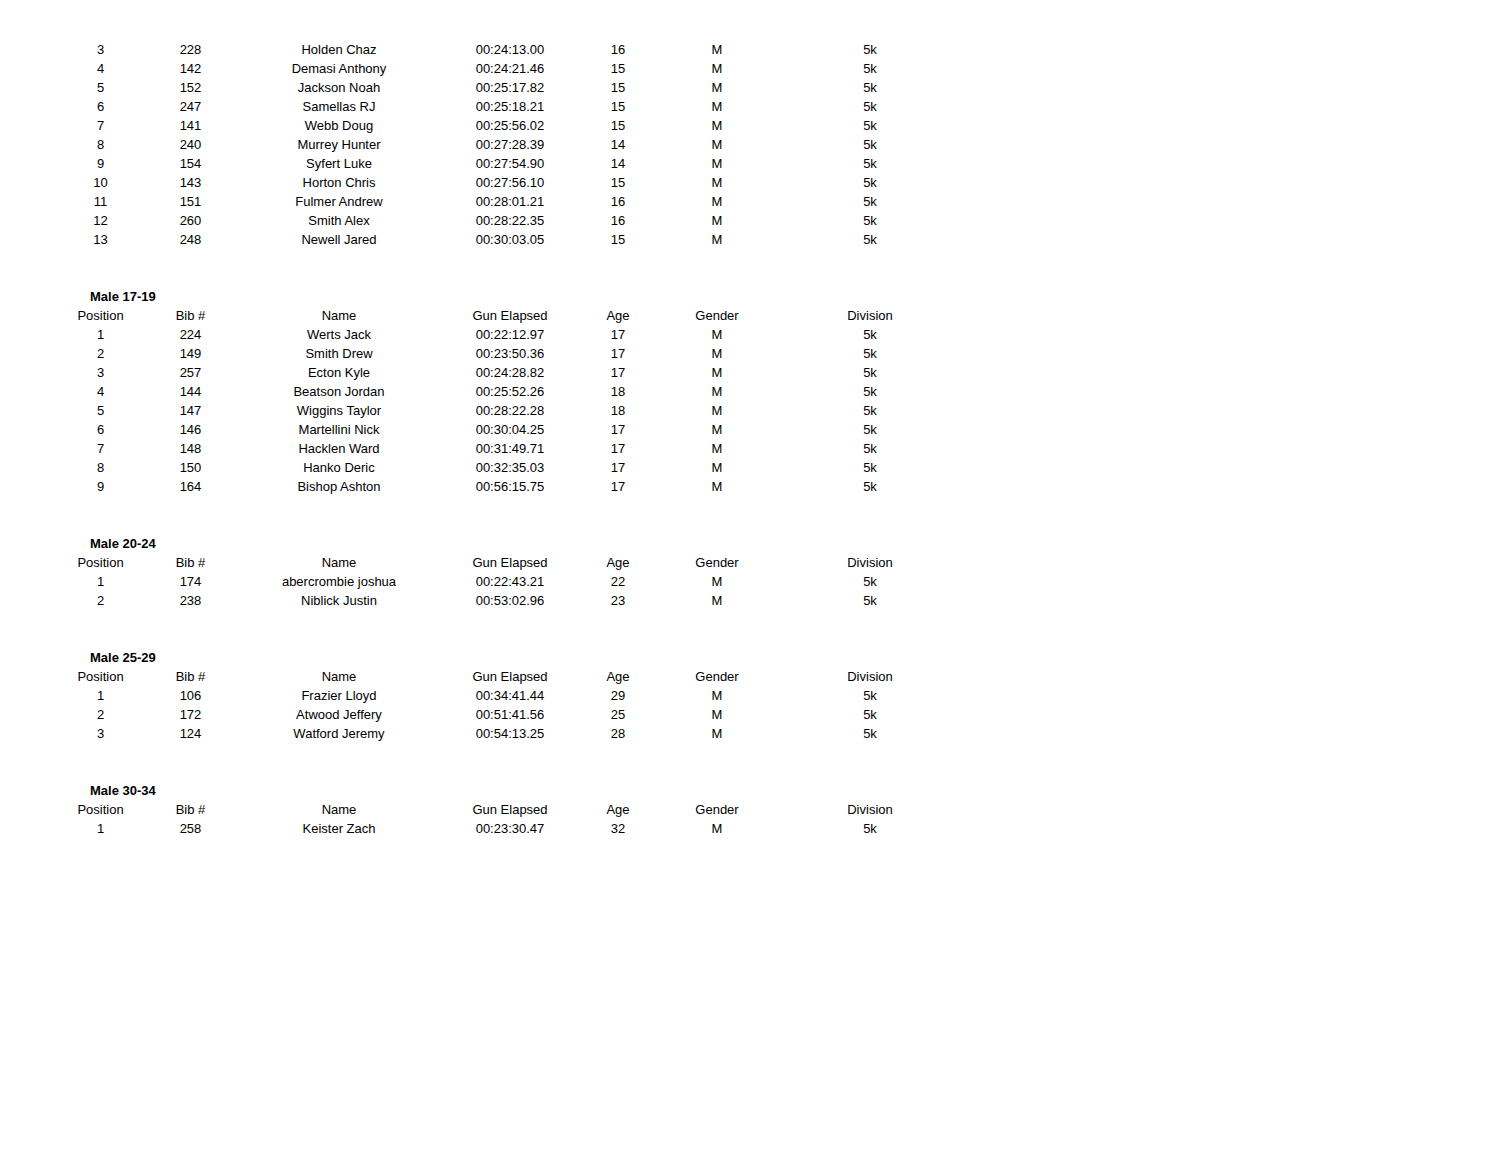| 3 | 228 | Holden Chaz | 00:24:13.00 | 16 | M | 5k |
| 4 | 142 | Demasi Anthony | 00:24:21.46 | 15 | M | 5k |
| 5 | 152 | Jackson Noah | 00:25:17.82 | 15 | M | 5k |
| 6 | 247 | Samellas RJ | 00:25:18.21 | 15 | M | 5k |
| 7 | 141 | Webb Doug | 00:25:56.02 | 15 | M | 5k |
| 8 | 240 | Murrey Hunter | 00:27:28.39 | 14 | M | 5k |
| 9 | 154 | Syfert Luke | 00:27:54.90 | 14 | M | 5k |
| 10 | 143 | Horton Chris | 00:27:56.10 | 15 | M | 5k |
| 11 | 151 | Fulmer Andrew | 00:28:01.21 | 16 | M | 5k |
| 12 | 260 | Smith Alex | 00:28:22.35 | 16 | M | 5k |
| 13 | 248 | Newell Jared | 00:30:03.05 | 15 | M | 5k |
| Male 17-19 |
| Position | Bib # | Name | Gun Elapsed | Age | Gender | Division |
| 1 | 224 | Werts Jack | 00:22:12.97 | 17 | M | 5k |
| 2 | 149 | Smith Drew | 00:23:50.36 | 17 | M | 5k |
| 3 | 257 | Ecton Kyle | 00:24:28.82 | 17 | M | 5k |
| 4 | 144 | Beatson Jordan | 00:25:52.26 | 18 | M | 5k |
| 5 | 147 | Wiggins Taylor | 00:28:22.28 | 18 | M | 5k |
| 6 | 146 | Martellini Nick | 00:30:04.25 | 17 | M | 5k |
| 7 | 148 | Hacklen Ward | 00:31:49.71 | 17 | M | 5k |
| 8 | 150 | Hanko Deric | 00:32:35.03 | 17 | M | 5k |
| 9 | 164 | Bishop Ashton | 00:56:15.75 | 17 | M | 5k |
| Male 20-24 |
| Position | Bib # | Name | Gun Elapsed | Age | Gender | Division |
| 1 | 174 | abercrombie joshua | 00:22:43.21 | 22 | M | 5k |
| 2 | 238 | Niblick Justin | 00:53:02.96 | 23 | M | 5k |
| Male 25-29 |
| Position | Bib # | Name | Gun Elapsed | Age | Gender | Division |
| 1 | 106 | Frazier Lloyd | 00:34:41.44 | 29 | M | 5k |
| 2 | 172 | Atwood Jeffery | 00:51:41.56 | 25 | M | 5k |
| 3 | 124 | Watford Jeremy | 00:54:13.25 | 28 | M | 5k |
| Male 30-34 |
| Position | Bib # | Name | Gun Elapsed | Age | Gender | Division |
| 1 | 258 | Keister Zach | 00:23:30.47 | 32 | M | 5k |